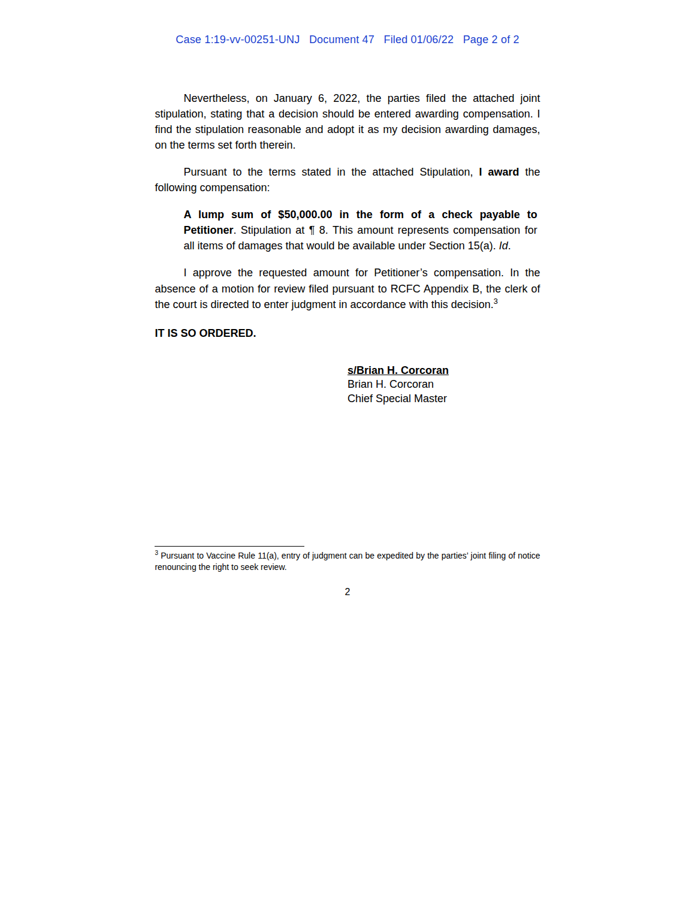Case 1:19-vv-00251-UNJ Document 47 Filed 01/06/22 Page 2 of 2
Nevertheless, on January 6, 2022, the parties filed the attached joint stipulation, stating that a decision should be entered awarding compensation. I find the stipulation reasonable and adopt it as my decision awarding damages, on the terms set forth therein.
Pursuant to the terms stated in the attached Stipulation, I award the following compensation:
A lump sum of $50,000.00 in the form of a check payable to Petitioner. Stipulation at ¶ 8. This amount represents compensation for all items of damages that would be available under Section 15(a). Id.
I approve the requested amount for Petitioner’s compensation. In the absence of a motion for review filed pursuant to RCFC Appendix B, the clerk of the court is directed to enter judgment in accordance with this decision.3
IT IS SO ORDERED.
s/Brian H. Corcoran
Brian H. Corcoran
Chief Special Master
3 Pursuant to Vaccine Rule 11(a), entry of judgment can be expedited by the parties’ joint filing of notice renouncing the right to seek review.
2